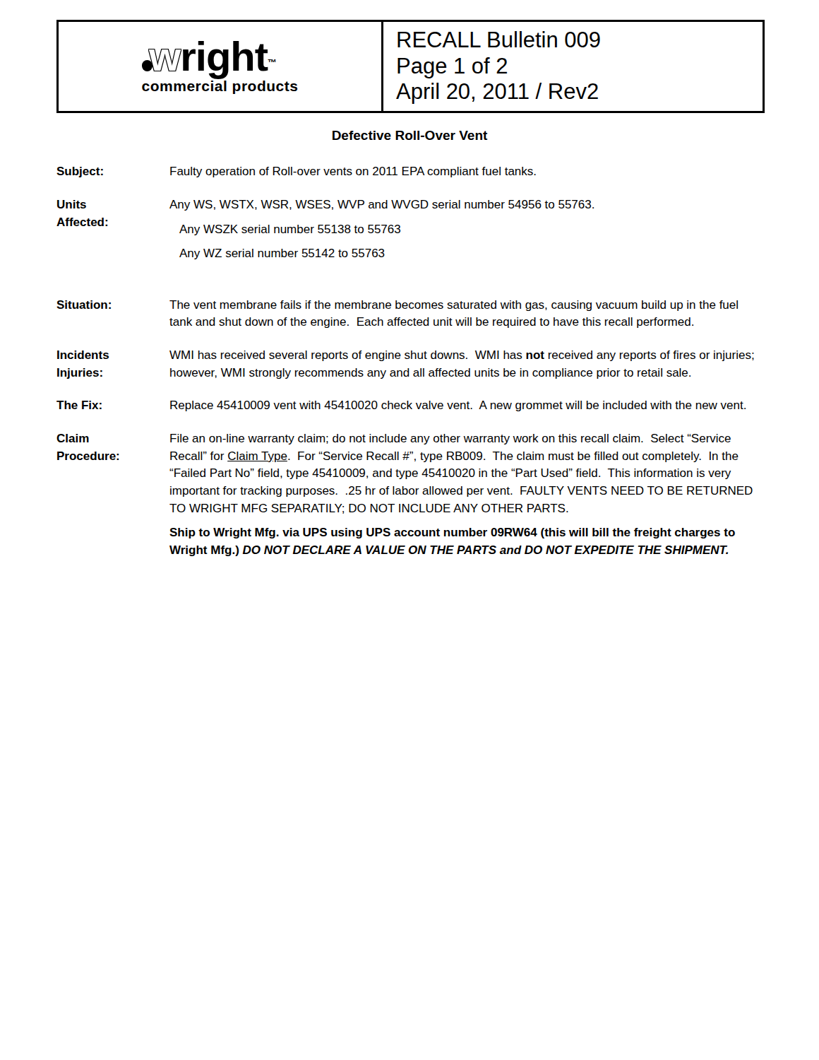wright™ commercial products
RECALL Bulletin 009
Page 1 of 2
April 20, 2011 / Rev2
Defective Roll-Over Vent
Subject:
Faulty operation of Roll-over vents on 2011 EPA compliant fuel tanks.
UnitsAffected:
Any WS, WSTX, WSR, WSES, WVP and WVGD serial number 54956 to 55763.
Any WSZK serial number 55138 to 55763
Any WZ serial number 55142 to 55763
Situation:
The vent membrane fails if the membrane becomes saturated with gas, causing vacuum build up in the fuel tank and shut down of the engine. Each affected unit will be required to have this recall performed.
IncidentsInjuries:
WMI has received several reports of engine shut downs. WMI has not received any reports of fires or injuries; however, WMI strongly recommends any and all affected units be in compliance prior to retail sale.
The Fix:
Replace 45410009 vent with 45410020 check valve vent. A new grommet will be included with the new vent.
ClaimProcedure:
File an on-line warranty claim; do not include any other warranty work on this recall claim. Select “Service Recall” for Claim Type. For “Service Recall #”, type RB009. The claim must be filled out completely. In the “Failed Part No” field, type 45410009, and type 45410020 in the “Part Used” field. This information is very important for tracking purposes. .25 hr of labor allowed per vent. FAULTY VENTS NEED TO BE RETURNED TO WRIGHT MFG SEPARATILY; DO NOT INCLUDE ANY OTHER PARTS.
Ship to Wright Mfg. via UPS using UPS account number 09RW64 (this will bill the freight charges to Wright Mfg.) DO NOT DECLARE A VALUE ON THE PARTS and DO NOT EXPEDITE THE SHIPMENT.